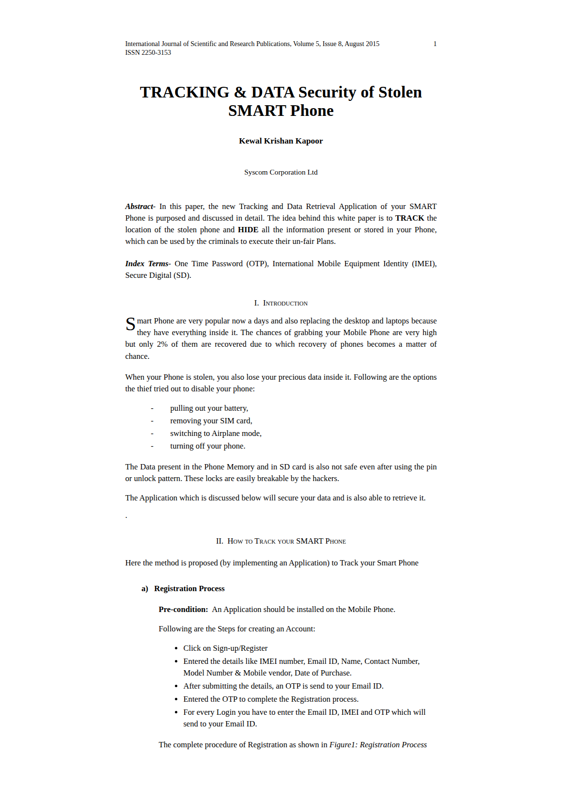International Journal of Scientific and Research Publications, Volume 5, Issue 8, August 2015
ISSN 2250-3153 1
TRACKING & DATA Security of Stolen SMART Phone
Kewal Krishan Kapoor
Syscom Corporation Ltd
Abstract- In this paper, the new Tracking and Data Retrieval Application of your SMART Phone is purposed and discussed in detail. The idea behind this white paper is to TRACK the location of the stolen phone and HIDE all the information present or stored in your Phone, which can be used by the criminals to execute their un-fair Plans.
Index Terms- One Time Password (OTP), International Mobile Equipment Identity (IMEI), Secure Digital (SD).
I. Introduction
Smart Phone are very popular now a days and also replacing the desktop and laptops because they have everything inside it. The chances of grabbing your Mobile Phone are very high but only 2% of them are recovered due to which recovery of phones becomes a matter of chance.
When your Phone is stolen, you also lose your precious data inside it. Following are the options the thief tried out to disable your phone:
pulling out your battery,
removing your SIM card,
switching to Airplane mode,
turning off your phone.
The Data present in the Phone Memory and in SD card is also not safe even after using the pin or unlock pattern. These locks are easily breakable by the hackers.
The Application which is discussed below will secure your data and is also able to retrieve it.
.
II. How to Track your SMART Phone
Here the method is proposed (by implementing an Application) to Track your Smart Phone
a) Registration Process
Pre-condition: An Application should be installed on the Mobile Phone.
Following are the Steps for creating an Account:
Click on Sign-up/Register
Entered the details like IMEI number, Email ID, Name, Contact Number, Model Number & Mobile vendor, Date of Purchase.
After submitting the details, an OTP is send to your Email ID.
Entered the OTP to complete the Registration process.
For every Login you have to enter the Email ID, IMEI and OTP which will send to your Email ID.
The complete procedure of Registration as shown in Figure1: Registration Process